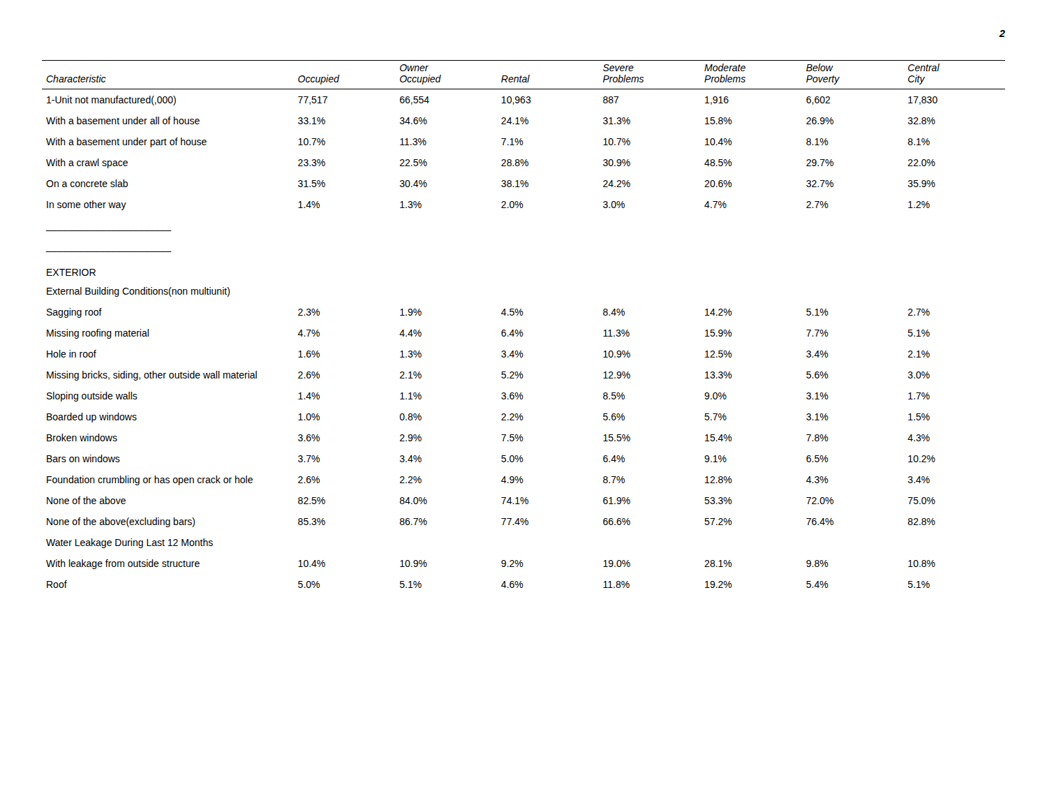2
| Characteristic | Occupied | Owner Occupied | Rental | Severe Problems | Moderate Problems | Below Poverty | Central City |
| --- | --- | --- | --- | --- | --- | --- | --- |
| 1-Unit not manufactured(,000) | 77,517 | 66,554 | 10,963 | 887 | 1,916 | 6,602 | 17,830 |
| With a basement under all of house | 33.1% | 34.6% | 24.1% | 31.3% | 15.8% | 26.9% | 32.8% |
| With a basement under part of house | 10.7% | 11.3% | 7.1% | 10.7% | 10.4% | 8.1% | 8.1% |
| With a crawl space | 23.3% | 22.5% | 28.8% | 30.9% | 48.5% | 29.7% | 22.0% |
| On a concrete slab | 31.5% | 30.4% | 38.1% | 24.2% | 20.6% | 32.7% | 35.9% |
| In some other way | 1.4% | 1.3% | 2.0% | 3.0% | 4.7% | 2.7% | 1.2% |
| _______________________ | |
| _______________________ | |
| EXTERIOR | |
| External Building Conditions(non multiunit) | |
| Sagging roof | 2.3% | 1.9% | 4.5% | 8.4% | 14.2% | 5.1% | 2.7% |
| Missing roofing material | 4.7% | 4.4% | 6.4% | 11.3% | 15.9% | 7.7% | 5.1% |
| Hole in roof | 1.6% | 1.3% | 3.4% | 10.9% | 12.5% | 3.4% | 2.1% |
| Missing bricks, siding, other outside wall material | 2.6% | 2.1% | 5.2% | 12.9% | 13.3% | 5.6% | 3.0% |
| Sloping outside walls | 1.4% | 1.1% | 3.6% | 8.5% | 9.0% | 3.1% | 1.7% |
| Boarded up windows | 1.0% | 0.8% | 2.2% | 5.6% | 5.7% | 3.1% | 1.5% |
| Broken windows | 3.6% | 2.9% | 7.5% | 15.5% | 15.4% | 7.8% | 4.3% |
| Bars on windows | 3.7% | 3.4% | 5.0% | 6.4% | 9.1% | 6.5% | 10.2% |
| Foundation crumbling or has open crack or hole | 2.6% | 2.2% | 4.9% | 8.7% | 12.8% | 4.3% | 3.4% |
| None of the above | 82.5% | 84.0% | 74.1% | 61.9% | 53.3% | 72.0% | 75.0% |
| None of the above(excluding bars) | 85.3% | 86.7% | 77.4% | 66.6% | 57.2% | 76.4% | 82.8% |
| Water Leakage During Last 12 Months | |
| With leakage from outside structure | 10.4% | 10.9% | 9.2% | 19.0% | 28.1% | 9.8% | 10.8% |
| Roof | 5.0% | 5.1% | 4.6% | 11.8% | 19.2% | 5.4% | 5.1% |